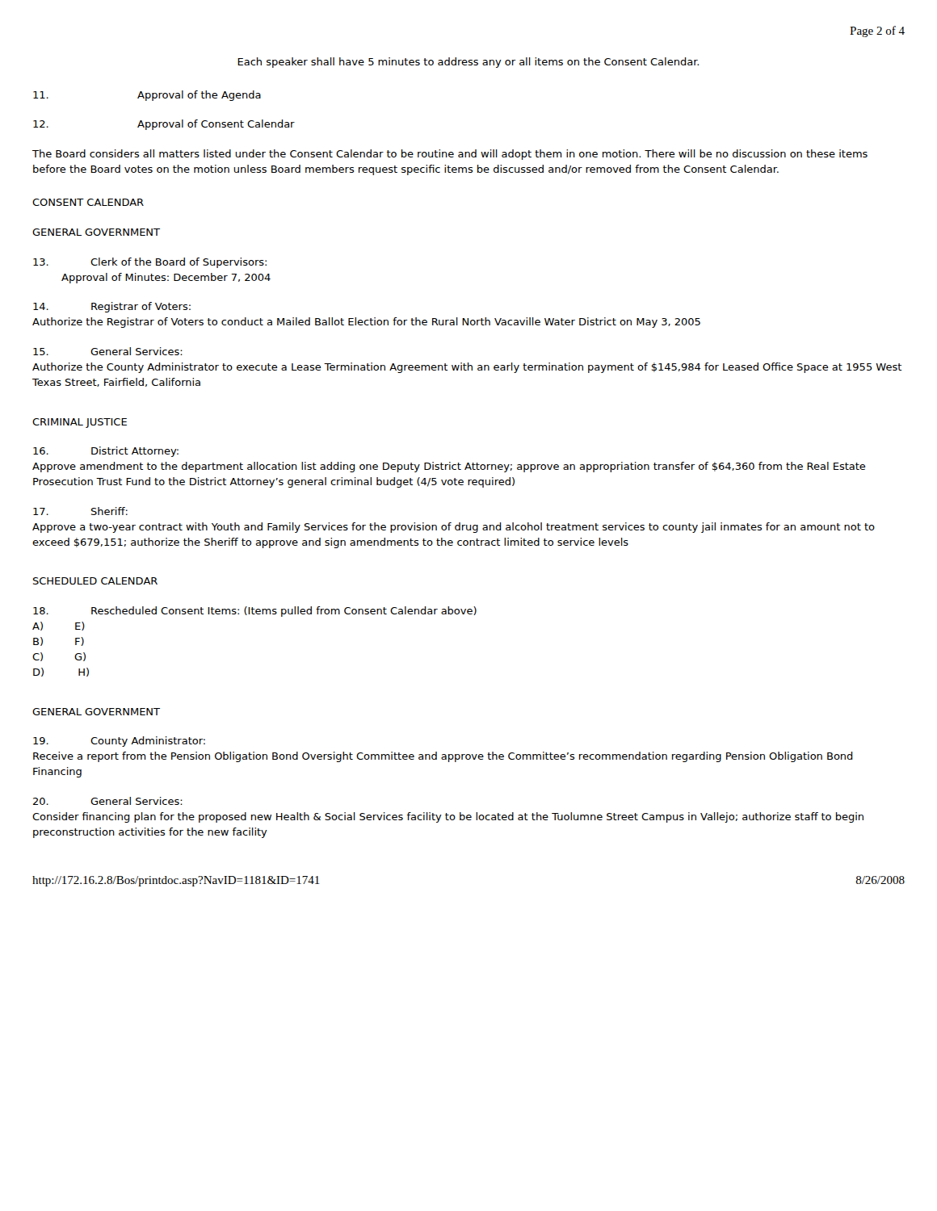Page 2 of 4
Each speaker shall have 5 minutes to address any or all items on the Consent Calendar.
11. Approval of the Agenda
12. Approval of Consent Calendar
The Board considers all matters listed under the Consent Calendar to be routine and will adopt them in one motion. There will be no discussion on these items before the Board votes on the motion unless Board members request specific items be discussed and/or removed from the Consent Calendar.
CONSENT CALENDAR
GENERAL GOVERNMENT
13. Clerk of the Board of Supervisors:
Approval of Minutes: December 7, 2004
14. Registrar of Voters:
Authorize the Registrar of Voters to conduct a Mailed Ballot Election for the Rural North Vacaville Water District on May 3, 2005
15. General Services:
Authorize the County Administrator to execute a Lease Termination Agreement with an early termination payment of $145,984 for Leased Office Space at 1955 West Texas Street, Fairfield, California
CRIMINAL JUSTICE
16. District Attorney:
Approve amendment to the department allocation list adding one Deputy District Attorney; approve an appropriation transfer of $64,360 from the Real Estate Prosecution Trust Fund to the District Attorney’s general criminal budget (4/5 vote required)
17. Sheriff:
Approve a two-year contract with Youth and Family Services for the provision of drug and alcohol treatment services to county jail inmates for an amount not to exceed $679,151; authorize the Sheriff to approve and sign amendments to the contract limited to service levels
SCHEDULED CALENDAR
18. Rescheduled Consent Items: (Items pulled from Consent Calendar above)
A) E)
B) F)
C) G)
D) H)
GENERAL GOVERNMENT
19. County Administrator:
Receive a report from the Pension Obligation Bond Oversight Committee and approve the Committee’s recommendation regarding Pension Obligation Bond Financing
20. General Services:
Consider financing plan for the proposed new Health & Social Services facility to be located at the Tuolumne Street Campus in Vallejo; authorize staff to begin preconstruction activities for the new facility
http://172.16.2.8/Bos/printdoc.asp?NavID=1181&ID=1741 8/26/2008